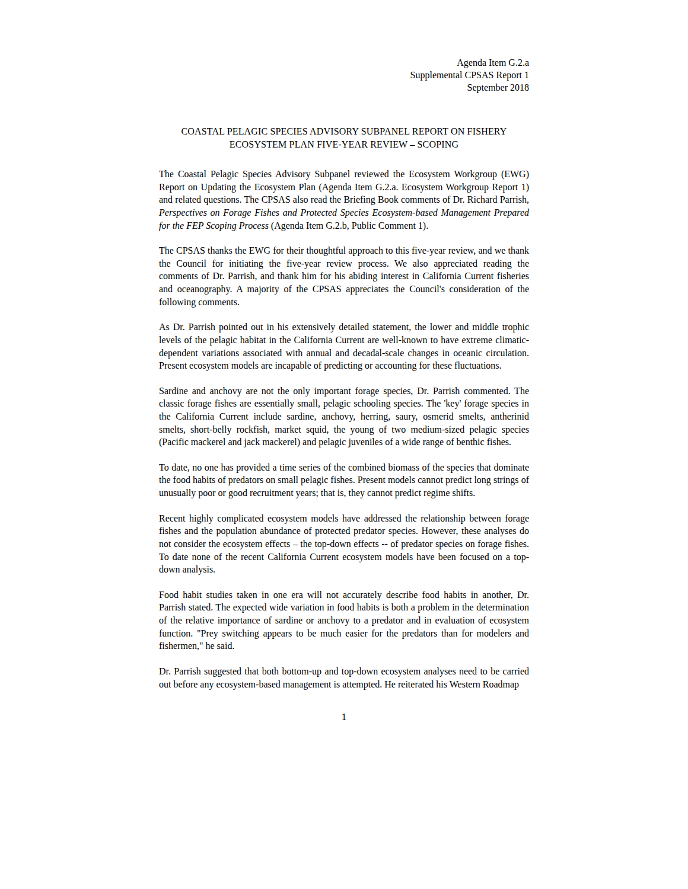Agenda Item G.2.a
Supplemental CPSAS Report 1
September 2018
Coastal Pelagic Species Advisory Subpanel Report on Fishery
Ecosystem Plan Five-Year Review – Scoping
The Coastal Pelagic Species Advisory Subpanel reviewed the Ecosystem Workgroup (EWG) Report on Updating the Ecosystem Plan (Agenda Item G.2.a. Ecosystem Workgroup Report 1) and related questions. The CPSAS also read the Briefing Book comments of Dr. Richard Parrish, Perspectives on Forage Fishes and Protected Species Ecosystem-based Management Prepared for the FEP Scoping Process (Agenda Item G.2.b, Public Comment 1).
The CPSAS thanks the EWG for their thoughtful approach to this five-year review, and we thank the Council for initiating the five-year review process. We also appreciated reading the comments of Dr. Parrish, and thank him for his abiding interest in California Current fisheries and oceanography. A majority of the CPSAS appreciates the Council's consideration of the following comments.
As Dr. Parrish pointed out in his extensively detailed statement, the lower and middle trophic levels of the pelagic habitat in the California Current are well-known to have extreme climatic-dependent variations associated with annual and decadal-scale changes in oceanic circulation. Present ecosystem models are incapable of predicting or accounting for these fluctuations.
Sardine and anchovy are not the only important forage species, Dr. Parrish commented. The classic forage fishes are essentially small, pelagic schooling species. The 'key' forage species in the California Current include sardine, anchovy, herring, saury, osmerid smelts, antherinid smelts, short-belly rockfish, market squid, the young of two medium-sized pelagic species (Pacific mackerel and jack mackerel) and pelagic juveniles of a wide range of benthic fishes.
To date, no one has provided a time series of the combined biomass of the species that dominate the food habits of predators on small pelagic fishes. Present models cannot predict long strings of unusually poor or good recruitment years; that is, they cannot predict regime shifts.
Recent highly complicated ecosystem models have addressed the relationship between forage fishes and the population abundance of protected predator species. However, these analyses do not consider the ecosystem effects – the top-down effects -- of predator species on forage fishes. To date none of the recent California Current ecosystem models have been focused on a top-down analysis.
Food habit studies taken in one era will not accurately describe food habits in another, Dr. Parrish stated. The expected wide variation in food habits is both a problem in the determination of the relative importance of sardine or anchovy to a predator and in evaluation of ecosystem function. "Prey switching appears to be much easier for the predators than for modelers and fishermen," he said.
Dr. Parrish suggested that both bottom-up and top-down ecosystem analyses need to be carried out before any ecosystem-based management is attempted. He reiterated his Western Roadmap
1